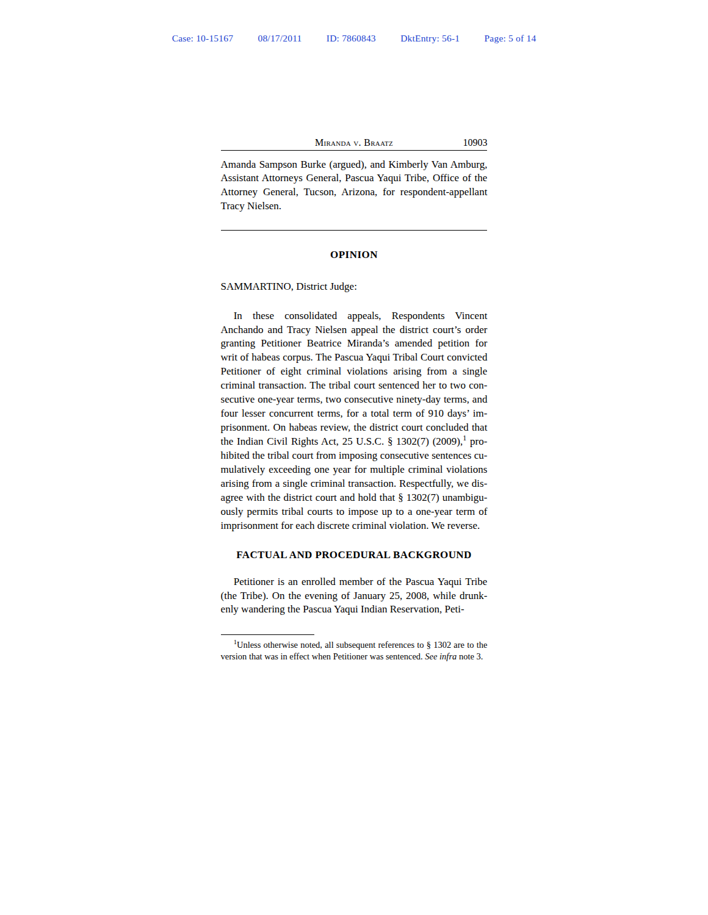Case: 10-15167 08/17/2011 ID: 7860843 DktEntry: 56-1 Page: 5 of 14
Miranda v. Braatz 10903
Amanda Sampson Burke (argued), and Kimberly Van Amburg, Assistant Attorneys General, Pascua Yaqui Tribe, Office of the Attorney General, Tucson, Arizona, for respondent-appellant Tracy Nielsen.
OPINION
SAMMARTINO, District Judge:
In these consolidated appeals, Respondents Vincent Anchando and Tracy Nielsen appeal the district court’s order granting Petitioner Beatrice Miranda’s amended petition for writ of habeas corpus. The Pascua Yaqui Tribal Court convicted Petitioner of eight criminal violations arising from a single criminal transaction. The tribal court sentenced her to two consecutive one-year terms, two consecutive ninety-day terms, and four lesser concurrent terms, for a total term of 910 days’ imprisonment. On habeas review, the district court concluded that the Indian Civil Rights Act, 25 U.S.C. § 1302(7) (2009),1 prohibited the tribal court from imposing consecutive sentences cumulatively exceeding one year for multiple criminal violations arising from a single criminal transaction. Respectfully, we disagree with the district court and hold that § 1302(7) unambiguously permits tribal courts to impose up to a one-year term of imprisonment for each discrete criminal violation. We reverse.
FACTUAL AND PROCEDURAL BACKGROUND
Petitioner is an enrolled member of the Pascua Yaqui Tribe (the Tribe). On the evening of January 25, 2008, while drunkenly wandering the Pascua Yaqui Indian Reservation, Peti-
1Unless otherwise noted, all subsequent references to § 1302 are to the version that was in effect when Petitioner was sentenced. See infra note 3.